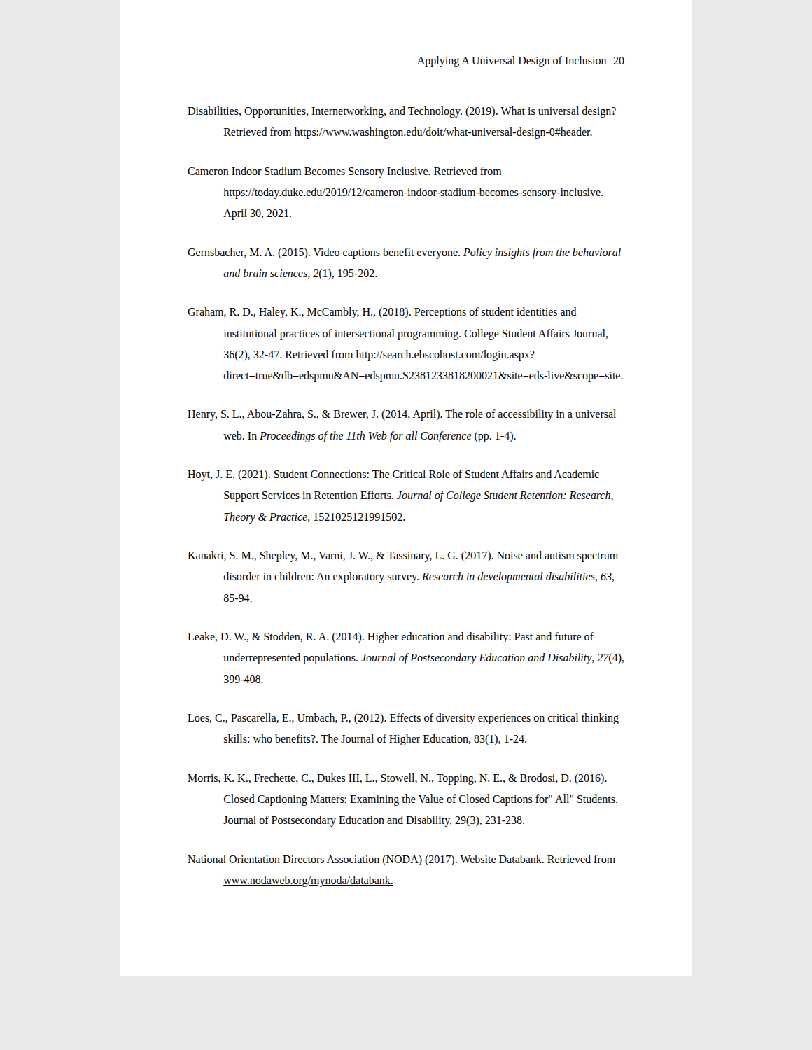Applying A Universal Design of Inclusion 20
Disabilities, Opportunities, Internetworking, and Technology. (2019). What is universal design? Retrieved from https://www.washington.edu/doit/what-universal-design-0#header.
Cameron Indoor Stadium Becomes Sensory Inclusive. Retrieved from https://today.duke.edu/2019/12/cameron-indoor-stadium-becomes-sensory-inclusive. April 30, 2021.
Gernsbacher, M. A. (2015). Video captions benefit everyone. Policy insights from the behavioral and brain sciences, 2(1), 195-202.
Graham, R. D., Haley, K., McCambly, H., (2018). Perceptions of student identities and institutional practices of intersectional programming. College Student Affairs Journal, 36(2), 32-47. Retrieved from http://search.ebscohost.com/login.aspx?direct=true&db=edspmu&AN=edspmu.S2381233818200021&site=eds-live&scope=site.
Henry, S. L., Abou-Zahra, S., & Brewer, J. (2014, April). The role of accessibility in a universal web. In Proceedings of the 11th Web for all Conference (pp. 1-4).
Hoyt, J. E. (2021). Student Connections: The Critical Role of Student Affairs and Academic Support Services in Retention Efforts. Journal of College Student Retention: Research, Theory & Practice, 1521025121991502.
Kanakri, S. M., Shepley, M., Varni, J. W., & Tassinary, L. G. (2017). Noise and autism spectrum disorder in children: An exploratory survey. Research in developmental disabilities, 63, 85-94.
Leake, D. W., & Stodden, R. A. (2014). Higher education and disability: Past and future of underrepresented populations. Journal of Postsecondary Education and Disability, 27(4), 399-408.
Loes, C., Pascarella, E., Umbach, P., (2012). Effects of diversity experiences on critical thinking skills: who benefits?. The Journal of Higher Education, 83(1), 1-24.
Morris, K. K., Frechette, C., Dukes III, L., Stowell, N., Topping, N. E., & Brodosi, D. (2016). Closed Captioning Matters: Examining the Value of Closed Captions for" All" Students. Journal of Postsecondary Education and Disability, 29(3), 231-238.
National Orientation Directors Association (NODA) (2017). Website Databank. Retrieved from www.nodaweb.org/mynoda/databank.